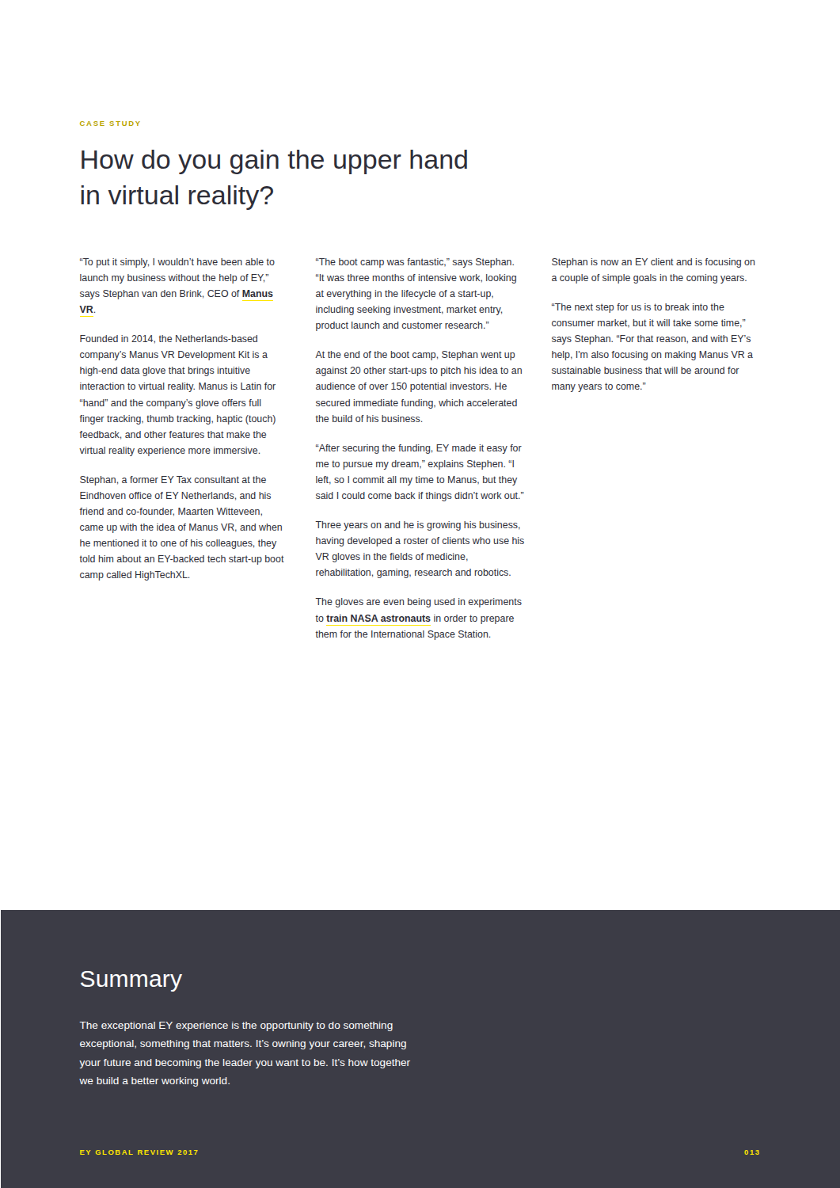Case study
How do you gain the upper hand
in virtual reality?
“To put it simply, I wouldn’t have been able to launch my business without the help of EY,” says Stephan van den Brink, CEO of Manus VR.
Founded in 2014, the Netherlands-based company’s Manus VR Development Kit is a high-end data glove that brings intuitive interaction to virtual reality. Manus is Latin for “hand” and the company’s glove offers full finger tracking, thumb tracking, haptic (touch) feedback, and other features that make the virtual reality experience more immersive.
Stephan, a former EY Tax consultant at the Eindhoven office of EY Netherlands, and his friend and co-founder, Maarten Witteveen, came up with the idea of Manus VR, and when he mentioned it to one of his colleagues, they told him about an EY-backed tech start-up boot camp called HighTechXL.
“The boot camp was fantastic,” says Stephan. “It was three months of intensive work, looking at everything in the lifecycle of a start-up, including seeking investment, market entry, product launch and customer research.”
At the end of the boot camp, Stephan went up against 20 other start-ups to pitch his idea to an audience of over 150 potential investors. He secured immediate funding, which accelerated the build of his business.
“After securing the funding, EY made it easy for me to pursue my dream,” explains Stephen. “I left, so I commit all my time to Manus, but they said I could come back if things didn’t work out.”
Three years on and he is growing his business, having developed a roster of clients who use his VR gloves in the fields of medicine, rehabilitation, gaming, research and robotics.
The gloves are even being used in experiments to train NASA astronauts in order to prepare them for the International Space Station.
Stephan is now an EY client and is focusing on a couple of simple goals in the coming years.
“The next step for us is to break into the consumer market, but it will take some time,” says Stephan. “For that reason, and with EY’s help, I'm also focusing on making Manus VR a sustainable business that will be around for many years to come.”
Summary
The exceptional EY experience is the opportunity to do something exceptional, something that matters. It’s owning your career, shaping your future and becoming the leader you want to be. It’s how together we build a better working world.
EY Global Review 2017 013